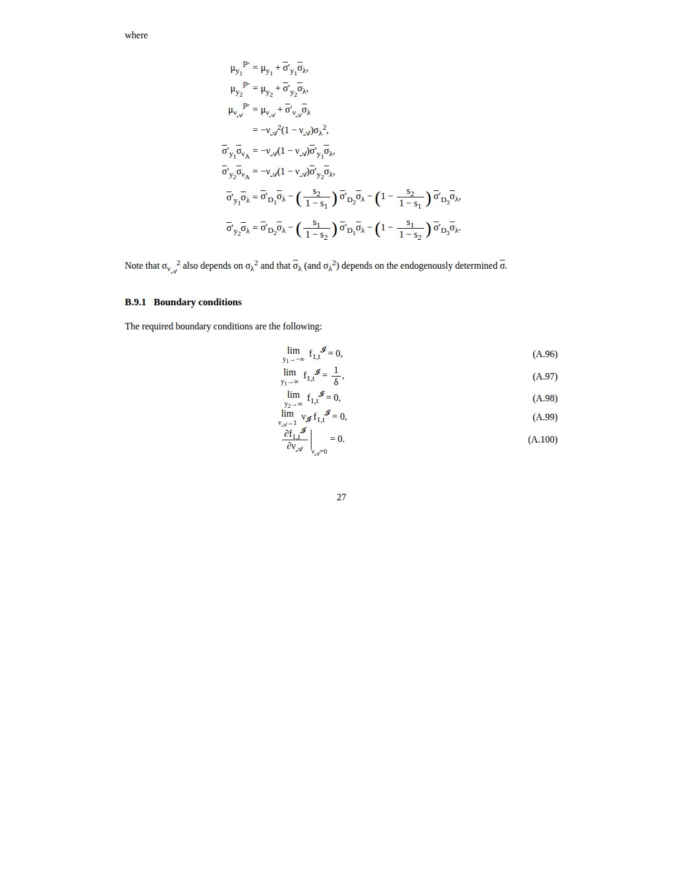where
| μ y 1 ℙ′ | = | μ y 1 + σ ′ y 1 σ λ , |
| μ y 2 ℙ′ | = | μ y 2 + σ ′ y 2 σ λ , |
| μ ν 𝒜 ℙ′ | = | μ ν 𝒜 + σ ′ ν 𝒜 σ λ |
| | = | −ν 𝒜 2 (1 − ν 𝒜 )σ λ 2 , |
| σ ′ y 1 σ ν A | = | −ν 𝒜 (1 − ν 𝒜 ) σ ′ y 1 σ λ , |
| σ ′ y 2 σ ν A | = | −ν 𝒜 (1 − ν 𝒜 ) σ ′ y 2 σ λ , |
| σ ′ y 1 σ λ | = | σ ′ D 1 σ λ − ( s 2 1 − s 1 ) σ ′ D 2 σ λ − ( 1 − s 2 1 − s 1 ) σ ′ D 3 σ λ , |
| σ ′ y 2 σ λ | = | σ ′ D 2 σ λ − ( s 1 1 − s 2 ) σ ′ D 1 σ λ − ( 1 − s 1 1 − s 2 ) σ ′ D 3 σ λ . |
Note that σν𝒜2 also depends on σλ2 and that σλ (and σλ2) depends on the endogenously determined σ.
B.9.1 Boundary conditions
The required boundary conditions are the following:
| lim y 1 →−∞ f 1,t 𝓘 = 0, | (A.96) |
| lim y 1 →∞ f 1,t 𝓘 = 1 δ , | (A.97) |
| lim y 2 →∞ f 1,t 𝓘 = 0, | (A.98) |
| lim ν 𝒜 →1 ν 𝓘 f 1,t 𝓘 = 0, | (A.99) |
| ∂f 1,t 𝓘 ∂ν 𝒜 ν 𝒜 =0 = 0. | (A.100) |
27